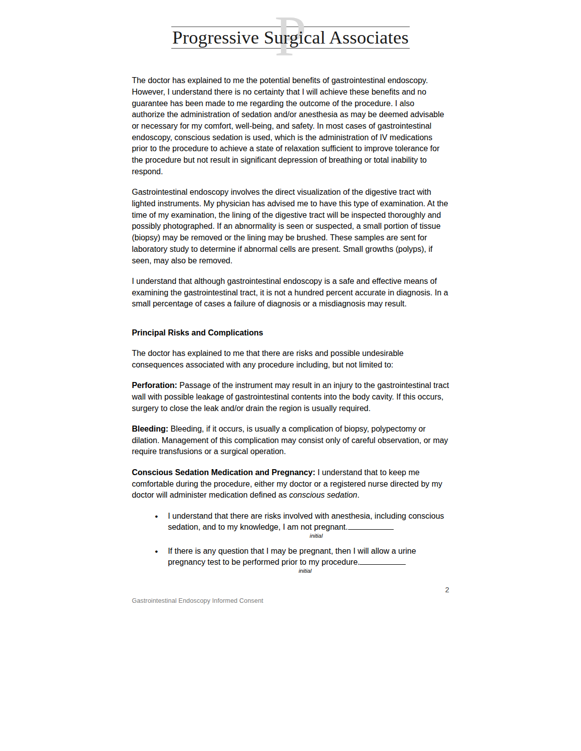P Progressive Surgical Associates
The doctor has explained to me the potential benefits of gastrointestinal endoscopy. However, I understand there is no certainty that I will achieve these benefits and no guarantee has been made to me regarding the outcome of the procedure. I also authorize the administration of sedation and/or anesthesia as may be deemed advisable or necessary for my comfort, well-being, and safety. In most cases of gastrointestinal endoscopy, conscious sedation is used, which is the administration of IV medications prior to the procedure to achieve a state of relaxation sufficient to improve tolerance for the procedure but not result in significant depression of breathing or total inability to respond.
Gastrointestinal endoscopy involves the direct visualization of the digestive tract with lighted instruments. My physician has advised me to have this type of examination. At the time of my examination, the lining of the digestive tract will be inspected thoroughly and possibly photographed. If an abnormality is seen or suspected, a small portion of tissue (biopsy) may be removed or the lining may be brushed. These samples are sent for laboratory study to determine if abnormal cells are present. Small growths (polyps), if seen, may also be removed.
I understand that although gastrointestinal endoscopy is a safe and effective means of examining the gastrointestinal tract, it is not a hundred percent accurate in diagnosis. In a small percentage of cases a failure of diagnosis or a misdiagnosis may result.
Principal Risks and Complications
The doctor has explained to me that there are risks and possible undesirable consequences associated with any procedure including, but not limited to:
Perforation: Passage of the instrument may result in an injury to the gastrointestinal tract wall with possible leakage of gastrointestinal contents into the body cavity. If this occurs, surgery to close the leak and/or drain the region is usually required.
Bleeding: Bleeding, if it occurs, is usually a complication of biopsy, polypectomy or dilation. Management of this complication may consist only of careful observation, or may require transfusions or a surgical operation.
Conscious Sedation Medication and Pregnancy: I understand that to keep me comfortable during the procedure, either my doctor or a registered nurse directed by my doctor will administer medication defined as conscious sedation.
I understand that there are risks involved with anesthesia, including conscious sedation, and to my knowledge, I am not pregnant. initial
If there is any question that I may be pregnant, then I will allow a urine pregnancy test to be performed prior to my procedure. initial
Gastrointestinal Endoscopy Informed Consent
2